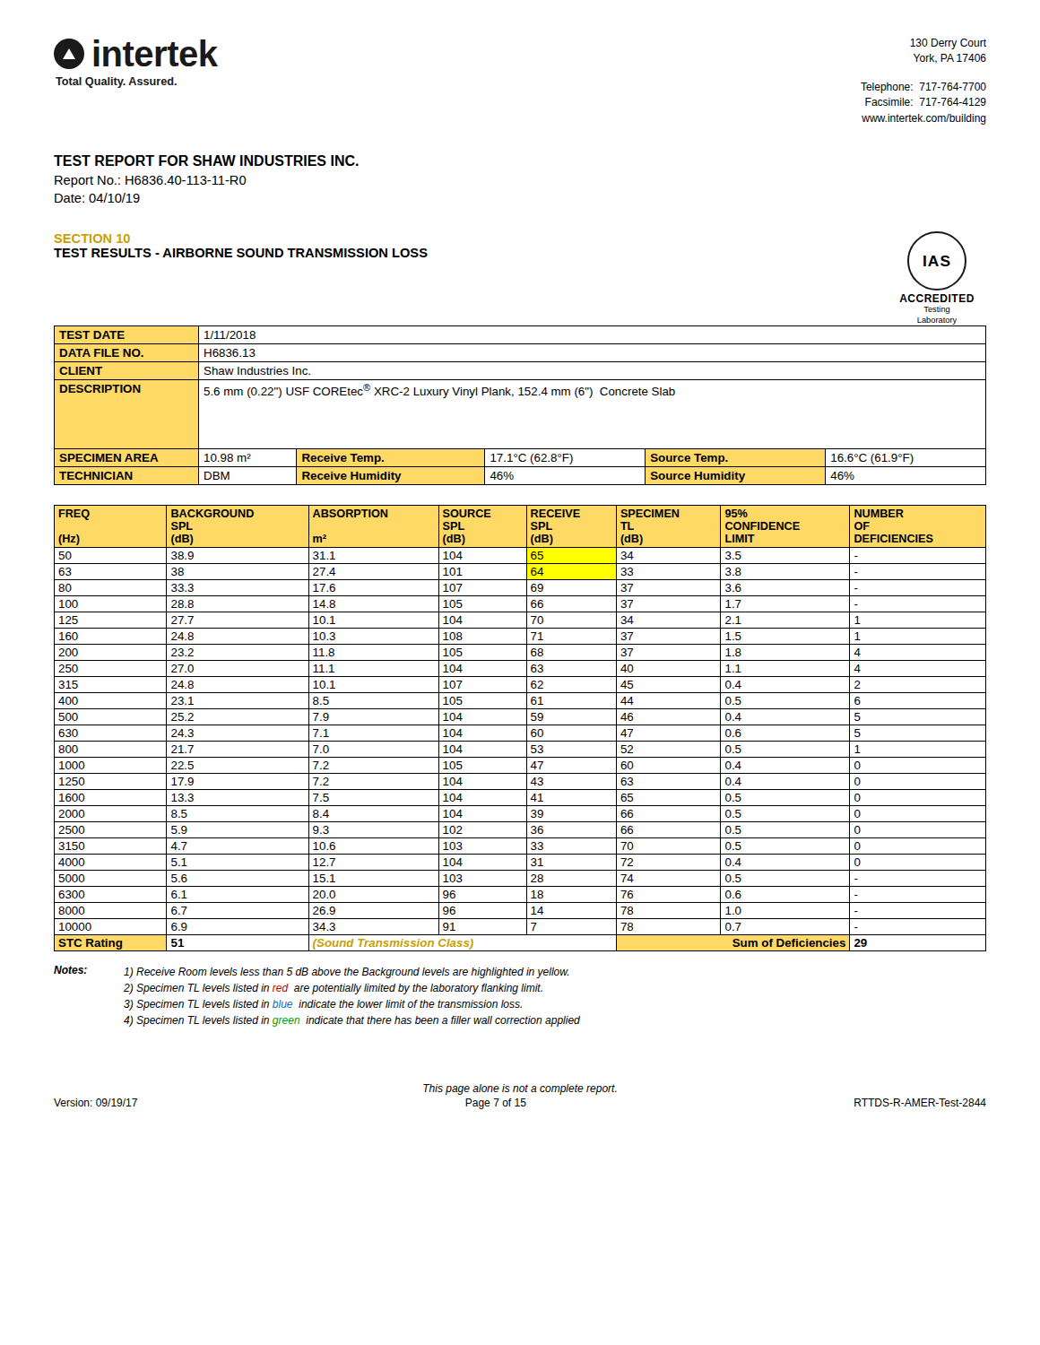intertek
Total Quality. Assured.
130 Derry Court
York, PA 17406
Telephone: 717-764-7700
Facsimile: 717-764-4129
www.intertek.com/building
TEST REPORT FOR SHAW INDUSTRIES INC.
Report No.: H6836.40-113-11-R0
Date: 04/10/19
SECTION 10
TEST RESULTS - AIRBORNE SOUND TRANSMISSION LOSS
IAS
ACCREDITED
Testing
Laboratory
| TEST DATE | 1/11/2018 |
| DATA FILE NO. | H6836.13 |
| CLIENT | Shaw Industries Inc. |
| DESCRIPTION | 5.6 mm (0.22") USF COREtec ® XRC-2 Luxury Vinyl Plank, 152.4 mm (6") Concrete Slab |
| SPECIMEN AREA | 10.98 m² | Receive Temp. | 17.1°C (62.8°F) | Source Temp. | 16.6°C (61.9°F) |
| TECHNICIAN | DBM | Receive Humidity | 46% | Source Humidity | 46% |
| FREQ (Hz) | BACKGROUND SPL (dB) | ABSORPTION m² | SOURCE SPL (dB) | RECEIVE SPL (dB) | SPECIMEN TL (dB) | 95% CONFIDENCE LIMIT | NUMBER OF DEFICIENCIES |
| --- | --- | --- | --- | --- | --- | --- | --- |
| 50 | 38.9 | 31.1 | 104 | 65 | 34 | 3.5 | - |
| 63 | 38 | 27.4 | 101 | 64 | 33 | 3.8 | - |
| 80 | 33.3 | 17.6 | 107 | 69 | 37 | 3.6 | - |
| 100 | 28.8 | 14.8 | 105 | 66 | 37 | 1.7 | - |
| 125 | 27.7 | 10.1 | 104 | 70 | 34 | 2.1 | 1 |
| 160 | 24.8 | 10.3 | 108 | 71 | 37 | 1.5 | 1 |
| 200 | 23.2 | 11.8 | 105 | 68 | 37 | 1.8 | 4 |
| 250 | 27.0 | 11.1 | 104 | 63 | 40 | 1.1 | 4 |
| 315 | 24.8 | 10.1 | 107 | 62 | 45 | 0.4 | 2 |
| 400 | 23.1 | 8.5 | 105 | 61 | 44 | 0.5 | 6 |
| 500 | 25.2 | 7.9 | 104 | 59 | 46 | 0.4 | 5 |
| 630 | 24.3 | 7.1 | 104 | 60 | 47 | 0.6 | 5 |
| 800 | 21.7 | 7.0 | 104 | 53 | 52 | 0.5 | 1 |
| 1000 | 22.5 | 7.2 | 105 | 47 | 60 | 0.4 | 0 |
| 1250 | 17.9 | 7.2 | 104 | 43 | 63 | 0.4 | 0 |
| 1600 | 13.3 | 7.5 | 104 | 41 | 65 | 0.5 | 0 |
| 2000 | 8.5 | 8.4 | 104 | 39 | 66 | 0.5 | 0 |
| 2500 | 5.9 | 9.3 | 102 | 36 | 66 | 0.5 | 0 |
| 3150 | 4.7 | 10.6 | 103 | 33 | 70 | 0.5 | 0 |
| 4000 | 5.1 | 12.7 | 104 | 31 | 72 | 0.4 | 0 |
| 5000 | 5.6 | 15.1 | 103 | 28 | 74 | 0.5 | - |
| 6300 | 6.1 | 20.0 | 96 | 18 | 76 | 0.6 | - |
| 8000 | 6.7 | 26.9 | 96 | 14 | 78 | 1.0 | - |
| 10000 | 6.9 | 34.3 | 91 | 7 | 78 | 0.7 | - |
| STC Rating | 51 | (Sound Transmission Class) | Sum of Deficiencies | 29 |
Notes:
1) Receive Room levels less than 5 dB above the Background levels are highlighted in yellow.
2) Specimen TL levels listed in red are potentially limited by the laboratory flanking limit.
3) Specimen TL levels listed in blue indicate the lower limit of the transmission loss.
4) Specimen TL levels listed in green indicate that there has been a filler wall correction applied
This page alone is not a complete report.
Version: 09/19/17
Page 7 of 15
RTTDS-R-AMER-Test-2844